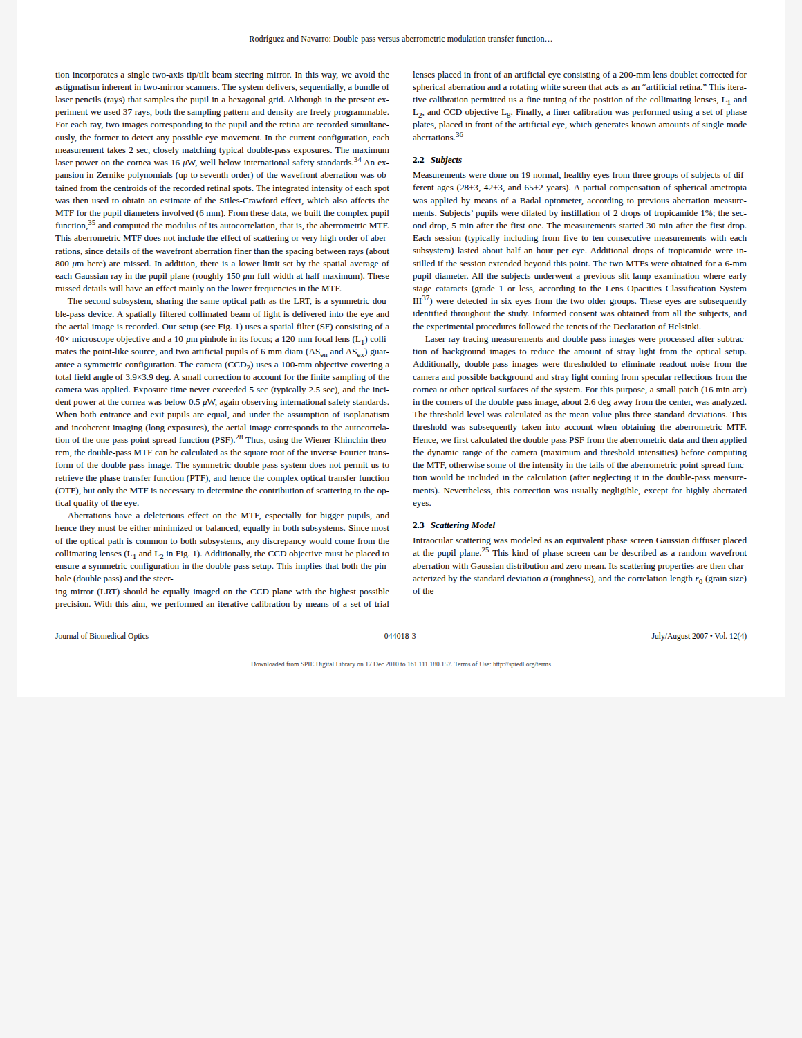Rodríguez and Navarro: Double-pass versus aberrometric modulation transfer function…
tion incorporates a single two-axis tip/tilt beam steering mirror. In this way, we avoid the astigmatism inherent in two-mirror scanners. The system delivers, sequentially, a bundle of laser pencils (rays) that samples the pupil in a hexagonal grid. Although in the present experiment we used 37 rays, both the sampling pattern and density are freely programmable. For each ray, two images corresponding to the pupil and the retina are recorded simultaneously, the former to detect any possible eye movement. In the current configuration, each measurement takes 2 sec, closely matching typical double-pass exposures. The maximum laser power on the cornea was 16 μ W, well below international safety standards.34 An expansion in Zernike polynomials (up to seventh order) of the wavefront aberration was obtained from the centroids of the recorded retinal spots. The integrated intensity of each spot was then used to obtain an estimate of the Stiles-Crawford effect, which also affects the MTF for the pupil diameters involved (6 mm). From these data, we built the complex pupil function,35 and computed the modulus of its autocorrelation, that is, the aberrometric MTF. This aberrometric MTF does not include the effect of scattering or very high order of aberrations, since details of the wavefront aberration finer than the spacing between rays (about 800 μm here) are missed. In addition, there is a lower limit set by the spatial average of each Gaussian ray in the pupil plane (roughly 150 μm full-width at half-maximum). These missed details will have an effect mainly on the lower frequencies in the MTF.
The second subsystem, sharing the same optical path as the LRT, is a symmetric double-pass device. A spatially filtered collimated beam of light is delivered into the eye and the aerial image is recorded. Our setup (see Fig. 1) uses a spatial filter (SF) consisting of a 40× microscope objective and a 10-μm pinhole in its focus; a 120-mm focal lens (L1) collimates the point-like source, and two artificial pupils of 6 mm diam (ASen and ASex) guarantee a symmetric configuration. The camera (CCD2) uses a 100-mm objective covering a total field angle of 3.9×3.9 deg. A small correction to account for the finite sampling of the camera was applied. Exposure time never exceeded 5 sec (typically 2.5 sec), and the incident power at the cornea was below 0.5 μ W, again observing international safety standards. When both entrance and exit pupils are equal, and under the assumption of isoplanatism and incoherent imaging (long exposures), the aerial image corresponds to the autocorrelation of the one-pass point-spread function (PSF).28 Thus, using the Wiener-Khinchin theorem, the double-pass MTF can be calculated as the square root of the inverse Fourier transform of the double-pass image. The symmetric double-pass system does not permit us to retrieve the phase transfer function (PTF), and hence the complex optical transfer function (OTF), but only the MTF is necessary to determine the contribution of scattering to the optical quality of the eye.
Aberrations have a deleterious effect on the MTF, especially for bigger pupils, and hence they must be either minimized or balanced, equally in both subsystems. Since most of the optical path is common to both subsystems, any discrepancy would come from the collimating lenses (L1 and L2 in Fig. 1). Additionally, the CCD objective must be placed to ensure a symmetric configuration in the double-pass setup. This implies that both the pinhole (double pass) and the steer-
ing mirror (LRT) should be equally imaged on the CCD plane with the highest possible precision. With this aim, we performed an iterative calibration by means of a set of trial lenses placed in front of an artificial eye consisting of a 200-mm lens doublet corrected for spherical aberration and a rotating white screen that acts as an “artificial retina.” This iterative calibration permitted us a fine tuning of the position of the collimating lenses, L1 and L2, and CCD objective L8. Finally, a finer calibration was performed using a set of phase plates, placed in front of the artificial eye, which generates known amounts of single mode aberrations.36
2.2 Subjects
Measurements were done on 19 normal, healthy eyes from three groups of subjects of different ages (28±3, 42±3, and 65±2 years). A partial compensation of spherical ametropia was applied by means of a Badal optometer, according to previous aberration measurements. Subjects’ pupils were dilated by instillation of 2 drops of tropicamide 1%; the second drop, 5 min after the first one. The measurements started 30 min after the first drop. Each session (typically including from five to ten consecutive measurements with each subsystem) lasted about half an hour per eye. Additional drops of tropicamide were instilled if the session extended beyond this point. The two MTFs were obtained for a 6-mm pupil diameter. All the subjects underwent a previous slit-lamp examination where early stage cataracts (grade 1 or less, according to the Lens Opacities Classification System III37) were detected in six eyes from the two older groups. These eyes are subsequently identified throughout the study. Informed consent was obtained from all the subjects, and the experimental procedures followed the tenets of the Declaration of Helsinki.
Laser ray tracing measurements and double-pass images were processed after subtraction of background images to reduce the amount of stray light from the optical setup. Additionally, double-pass images were thresholded to eliminate readout noise from the camera and possible background and stray light coming from specular reflections from the cornea or other optical surfaces of the system. For this purpose, a small patch (16 min arc) in the corners of the double-pass image, about 2.6 deg away from the center, was analyzed. The threshold level was calculated as the mean value plus three standard deviations. This threshold was subsequently taken into account when obtaining the aberrometric MTF. Hence, we first calculated the double-pass PSF from the aberrometric data and then applied the dynamic range of the camera (maximum and threshold intensities) before computing the MTF, otherwise some of the intensity in the tails of the aberrometric point-spread function would be included in the calculation (after neglecting it in the double-pass measurements). Nevertheless, this correction was usually negligible, except for highly aberrated eyes.
2.3 Scattering Model
Intraocular scattering was modeled as an equivalent phase screen Gaussian diffuser placed at the pupil plane.25 This kind of phase screen can be described as a random wavefront aberration with Gaussian distribution and zero mean. Its scattering properties are then characterized by the standard deviation σ (roughness), and the correlation length r0 (grain size) of the
Journal of Biomedical Optics
044018-3
July/August 2007 • Vol. 12(4)
Downloaded from SPIE Digital Library on 17 Dec 2010 to 161.111.180.157. Terms of Use: http://spiedl.org/terms